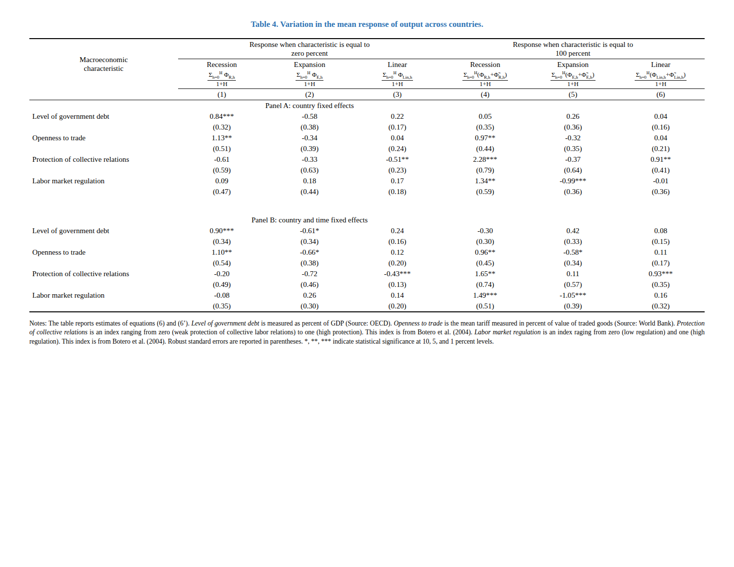Table 4. Variation in the mean response of output across countries.
| Macroeconomic characteristic | Response when characteristic is equal to zero percent | Response when characteristic is equal to 100 percent |
| Recession | Expansion | Linear | Recession | Expansion | Linear |
| Σ h=0 H Φ R,h 1+H | Σ h=0 H Φ E,h 1+H | Σ h=0 H Φ Lin,h 1+H | Σ h=0 H (Φ R,h +Φ̃ R,h ) 1+H | Σ h=0 H (Φ E,h +Φ̃ E,h ) 1+H | Σ h=0 H (Φ Lin,h +Φ̃ Lin,h ) 1+H |
| | (1) | (2) | (3) | (4) | (5) | (6) |
| | Panel A: country fixed effects | |
| Level of government debt | 0.84*** | -0.58 | 0.22 | 0.05 | 0.26 | 0.04 |
| | (0.32) | (0.38) | (0.17) | (0.35) | (0.36) | (0.16) |
| Openness to trade | 1.13** | -0.34 | 0.04 | 0.97** | -0.32 | 0.04 |
| | (0.51) | (0.39) | (0.24) | (0.44) | (0.35) | (0.21) |
| Protection of collective relations | -0.61 | -0.33 | -0.51** | 2.28*** | -0.37 | 0.91** |
| | (0.59) | (0.63) | (0.23) | (0.79) | (0.64) | (0.41) |
| Labor market regulation | 0.09 | 0.18 | 0.17 | 1.34** | -0.99*** | -0.01 |
| | (0.47) | (0.44) | (0.18) | (0.59) | (0.36) | (0.36) |
| | Panel B: country and time fixed effects | |
| Level of government debt | 0.90*** | -0.61* | 0.24 | -0.30 | 0.42 | 0.08 |
| | (0.34) | (0.34) | (0.16) | (0.30) | (0.33) | (0.15) |
| Openness to trade | 1.10** | -0.66* | 0.12 | 0.96** | -0.58* | 0.11 |
| | (0.54) | (0.38) | (0.20) | (0.45) | (0.34) | (0.17) |
| Protection of collective relations | -0.20 | -0.72 | -0.43*** | 1.65** | 0.11 | 0.93*** |
| | (0.49) | (0.46) | (0.13) | (0.74) | (0.57) | (0.35) |
| Labor market regulation | -0.08 | 0.26 | 0.14 | 1.49*** | -1.05*** | 0.16 |
| | (0.35) | (0.30) | (0.20) | (0.51) | (0.39) | (0.32) |
Notes: The table reports estimates of equations (6) and (6’). Level of government debt is measured as percent of GDP (Source: OECD). Openness to trade is the mean tariff measured in percent of value of traded goods (Source: World Bank). Protection of collective relations is an index ranging from zero (weak protection of collective labor relations) to one (high protection). This index is from Botero et al. (2004). Labor market regulation is an index raging from zero (low regulation) and one (high regulation). This index is from Botero et al. (2004). Robust standard errors are reported in parentheses. *, **, *** indicate statistical significance at 10, 5, and 1 percent levels.